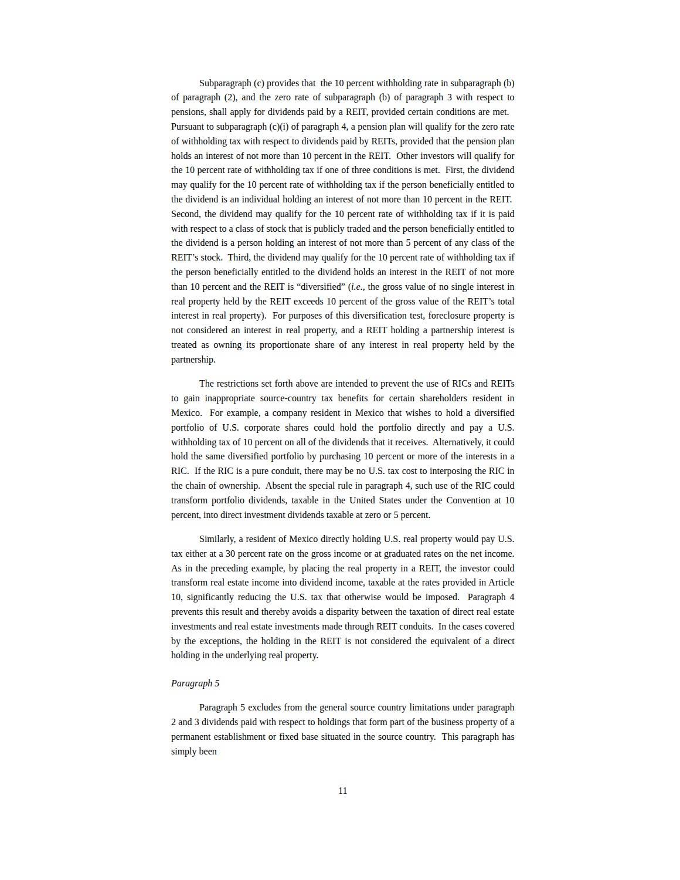Subparagraph (c) provides that the 10 percent withholding rate in subparagraph (b) of paragraph (2), and the zero rate of subparagraph (b) of paragraph 3 with respect to pensions, shall apply for dividends paid by a REIT, provided certain conditions are met. Pursuant to subparagraph (c)(i) of paragraph 4, a pension plan will qualify for the zero rate of withholding tax with respect to dividends paid by REITs, provided that the pension plan holds an interest of not more than 10 percent in the REIT. Other investors will qualify for the 10 percent rate of withholding tax if one of three conditions is met. First, the dividend may qualify for the 10 percent rate of withholding tax if the person beneficially entitled to the dividend is an individual holding an interest of not more than 10 percent in the REIT. Second, the dividend may qualify for the 10 percent rate of withholding tax if it is paid with respect to a class of stock that is publicly traded and the person beneficially entitled to the dividend is a person holding an interest of not more than 5 percent of any class of the REIT’s stock. Third, the dividend may qualify for the 10 percent rate of withholding tax if the person beneficially entitled to the dividend holds an interest in the REIT of not more than 10 percent and the REIT is “diversified” (i.e., the gross value of no single interest in real property held by the REIT exceeds 10 percent of the gross value of the REIT’s total interest in real property). For purposes of this diversification test, foreclosure property is not considered an interest in real property, and a REIT holding a partnership interest is treated as owning its proportionate share of any interest in real property held by the partnership.
The restrictions set forth above are intended to prevent the use of RICs and REITs to gain inappropriate source-country tax benefits for certain shareholders resident in Mexico. For example, a company resident in Mexico that wishes to hold a diversified portfolio of U.S. corporate shares could hold the portfolio directly and pay a U.S. withholding tax of 10 percent on all of the dividends that it receives. Alternatively, it could hold the same diversified portfolio by purchasing 10 percent or more of the interests in a RIC. If the RIC is a pure conduit, there may be no U.S. tax cost to interposing the RIC in the chain of ownership. Absent the special rule in paragraph 4, such use of the RIC could transform portfolio dividends, taxable in the United States under the Convention at 10 percent, into direct investment dividends taxable at zero or 5 percent.
Similarly, a resident of Mexico directly holding U.S. real property would pay U.S. tax either at a 30 percent rate on the gross income or at graduated rates on the net income. As in the preceding example, by placing the real property in a REIT, the investor could transform real estate income into dividend income, taxable at the rates provided in Article 10, significantly reducing the U.S. tax that otherwise would be imposed. Paragraph 4 prevents this result and thereby avoids a disparity between the taxation of direct real estate investments and real estate investments made through REIT conduits. In the cases covered by the exceptions, the holding in the REIT is not considered the equivalent of a direct holding in the underlying real property.
Paragraph 5
Paragraph 5 excludes from the general source country limitations under paragraph 2 and 3 dividends paid with respect to holdings that form part of the business property of a permanent establishment or fixed base situated in the source country. This paragraph has simply been
11